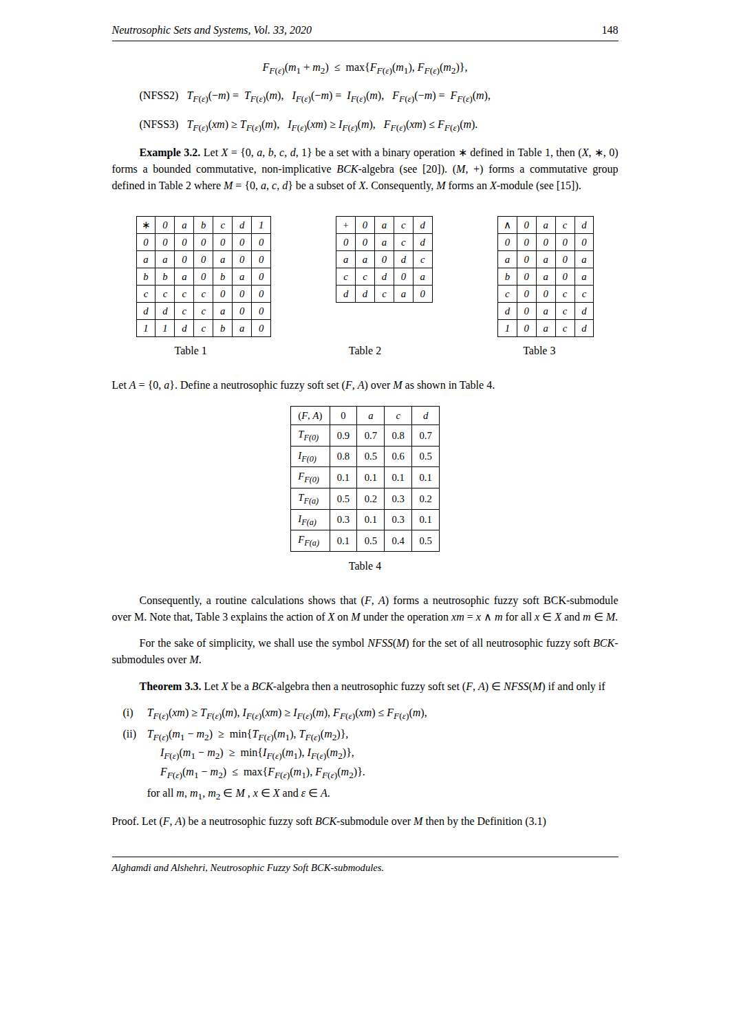Neutrosophic Sets and Systems, Vol. 33, 2020 148
FF(ε)(m1 + m2) ≤ max{FF(ε)(m1), FF(ε)(m2)},
(NFSS2) TF(ε)(−m) = TF(ε)(m), IF(ε)(−m) = IF(ε)(m), FF(ε)(−m) = FF(ε)(m),
(NFSS3) TF(ε)(xm) ≥ TF(ε)(m), IF(ε)(xm) ≥ IF(ε)(m), FF(ε)(xm) ≤ FF(ε)(m).
Example 3.2. Let X = {0, a, b, c, d, 1} be a set with a binary operation ∗ defined in Table 1, then (X, ∗, 0) forms a bounded commutative, non-implicative BCK-algebra (see [20]). (M, +) forms a commutative group defined in Table 2 where M = {0, a, c, d} be a subset of X. Consequently, M forms an X-module (see [15]).
| ∗ | 0 | a | b | c | d | 1 |
| --- | --- | --- | --- | --- | --- | --- |
| 0 | 0 | 0 | 0 | 0 | 0 | 0 |
| a | a | 0 | 0 | a | 0 | 0 |
| b | b | a | 0 | b | a | 0 |
| c | c | c | c | 0 | 0 | 0 |
| d | d | c | c | a | 0 | 0 |
| 1 | 1 | d | c | b | a | 0 |
| + | 0 | a | c | d |
| --- | --- | --- | --- | --- |
| 0 | 0 | a | c | d |
| a | a | 0 | d | c |
| c | c | d | 0 | a |
| d | d | c | a | 0 |
| ∧ | 0 | a | c | d |
| --- | --- | --- | --- | --- |
| 0 | 0 | 0 | 0 | 0 |
| a | 0 | a | 0 | a |
| b | 0 | a | 0 | a |
| c | 0 | 0 | c | c |
| d | 0 | a | c | d |
| 1 | 0 | a | c | d |
Table 1 Table 2 Table 3
Let A = {0, a}. Define a neutrosophic fuzzy soft set (F, A) over M as shown in Table 4.
| ( F , A ) | 0 | a | c | d |
| --- | --- | --- | --- | --- |
| T F (0) | 0.9 | 0.7 | 0.8 | 0.7 |
| I F (0) | 0.8 | 0.5 | 0.6 | 0.5 |
| F F (0) | 0.1 | 0.1 | 0.1 | 0.1 |
| T F ( a ) | 0.5 | 0.2 | 0.3 | 0.2 |
| I F ( a ) | 0.3 | 0.1 | 0.3 | 0.1 |
| F F ( a ) | 0.1 | 0.5 | 0.4 | 0.5 |
Table 4
Consequently, a routine calculations shows that (F, A) forms a neutrosophic fuzzy soft BCK-submodule over M. Note that, Table 3 explains the action of X on M under the operation xm = x ∧ m for all x ∈ X and m ∈ M.
For the sake of simplicity, we shall use the symbol NFSS(M) for the set of all neutrosophic fuzzy soft BCK-submodules over M.
Theorem 3.3. Let X be a BCK-algebra then a neutrosophic fuzzy soft set (F, A) ∈ NFSS(M) if and only if
(i) TF(ε)(xm) ≥ TF(ε)(m), IF(ε)(xm) ≥ IF(ε)(m), FF(ε)(xm) ≤ FF(ε)(m),
(ii) TF(ε)(m1 − m2) ≥ min{TF(ε)(m1), TF(ε)(m2)},
IF(ε)(m1 − m2) ≥ min{IF(ε)(m1), IF(ε)(m2)},
FF(ε)(m1 − m2) ≤ max{FF(ε)(m1), FF(ε)(m2)}.
for all m, m1, m2 ∈ M , x ∈ X and ε ∈ A.
Proof. Let (F, A) be a neutrosophic fuzzy soft BCK-submodule over M then by the Definition (3.1)
Alghamdi and Alshehri, Neutrosophic Fuzzy Soft BCK-submodules.